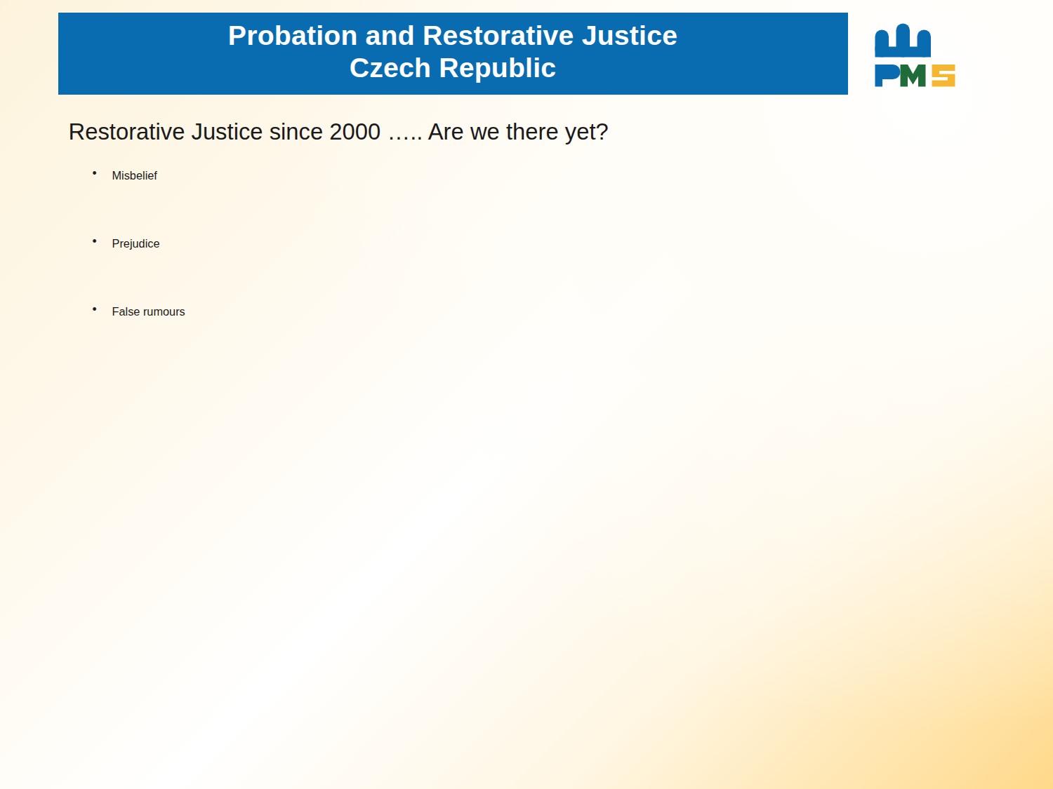Probation and Restorative Justice
Czech Republic
PMS logo
Restorative Justice since 2000 ….. Are we there yet?
Misbelief
Prejudice
False rumours